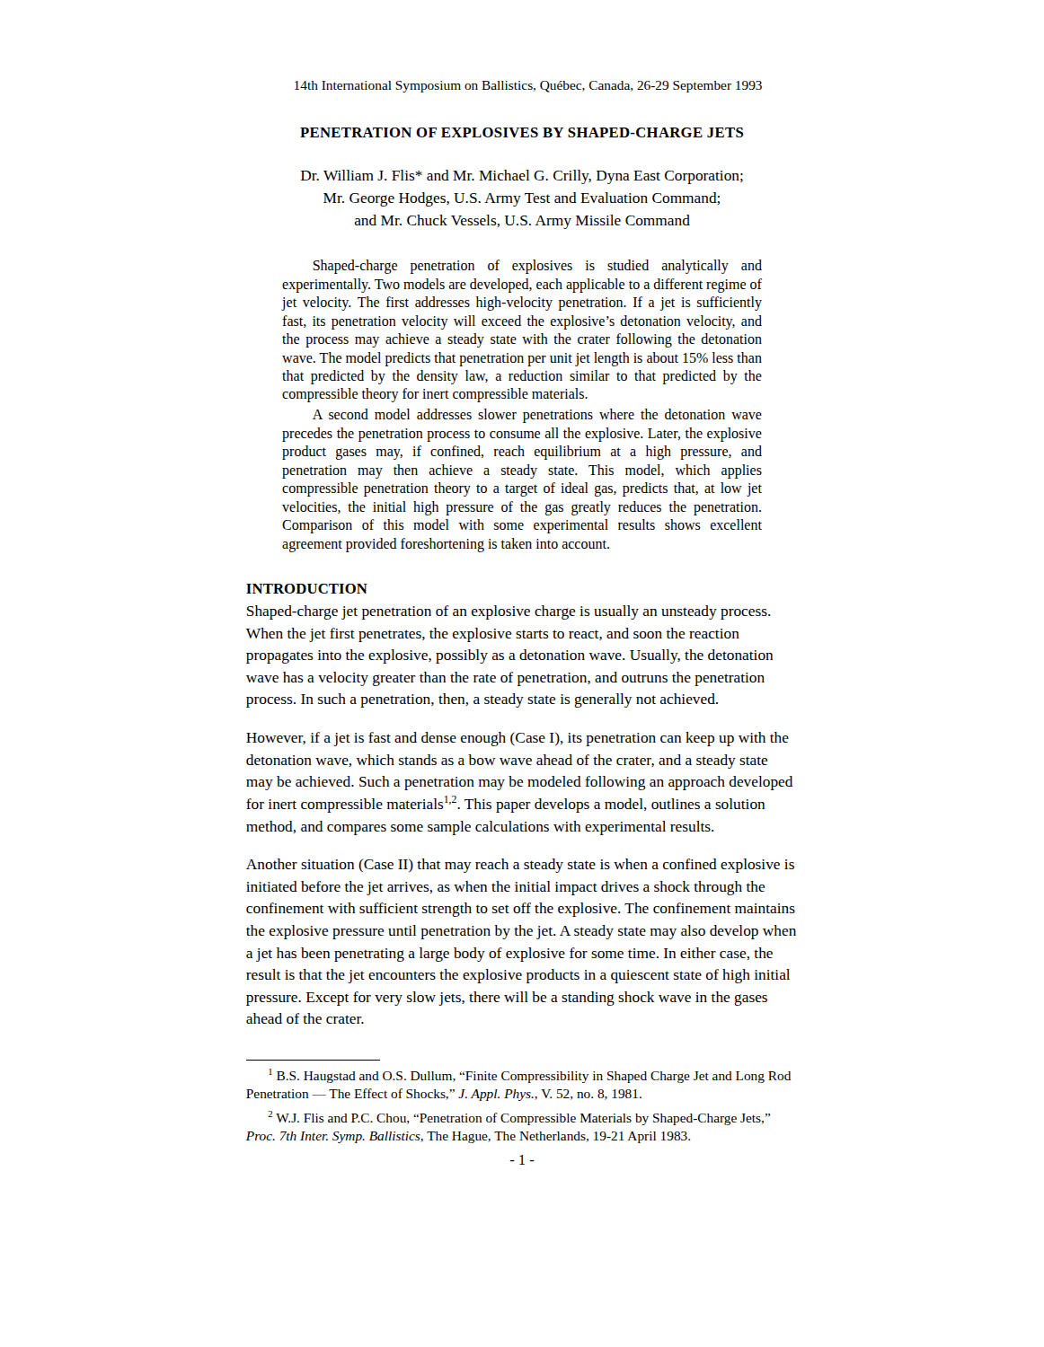14th International Symposium on Ballistics, Québec, Canada, 26-29 September 1993
PENETRATION OF EXPLOSIVES BY SHAPED-CHARGE JETS
Dr. William J. Flis* and Mr. Michael G. Crilly, Dyna East Corporation;
Mr. George Hodges, U.S. Army Test and Evaluation Command;
and Mr. Chuck Vessels, U.S. Army Missile Command
Shaped-charge penetration of explosives is studied analytically and experimentally. Two models are developed, each applicable to a different regime of jet velocity. The first addresses high-velocity penetration. If a jet is sufficiently fast, its penetration velocity will exceed the explosive’s detonation velocity, and the process may achieve a steady state with the crater following the detonation wave. The model predicts that penetration per unit jet length is about 15% less than that predicted by the density law, a reduction similar to that predicted by the compressible theory for inert compressible materials.
A second model addresses slower penetrations where the detonation wave precedes the penetration process to consume all the explosive. Later, the explosive product gases may, if confined, reach equilibrium at a high pressure, and penetration may then achieve a steady state. This model, which applies compressible penetration theory to a target of ideal gas, predicts that, at low jet velocities, the initial high pressure of the gas greatly reduces the penetration. Comparison of this model with some experimental results shows excellent agreement provided foreshortening is taken into account.
INTRODUCTION
Shaped-charge jet penetration of an explosive charge is usually an unsteady process. When the jet first penetrates, the explosive starts to react, and soon the reaction propagates into the explosive, possibly as a detonation wave. Usually, the detonation wave has a velocity greater than the rate of penetration, and outruns the penetration process. In such a penetration, then, a steady state is generally not achieved.
However, if a jet is fast and dense enough (Case I), its penetration can keep up with the detonation wave, which stands as a bow wave ahead of the crater, and a steady state may be achieved. Such a penetration may be modeled following an approach developed for inert compressible materials1,2. This paper develops a model, outlines a solution method, and compares some sample calculations with experimental results.
Another situation (Case II) that may reach a steady state is when a confined explosive is initiated before the jet arrives, as when the initial impact drives a shock through the confinement with sufficient strength to set off the explosive. The confinement maintains the explosive pressure until penetration by the jet. A steady state may also develop when a jet has been penetrating a large body of explosive for some time. In either case, the result is that the jet encounters the explosive products in a quiescent state of high initial pressure. Except for very slow jets, there will be a standing shock wave in the gases ahead of the crater.
1 B.S. Haugstad and O.S. Dullum, “Finite Compressibility in Shaped Charge Jet and Long Rod Penetration — The Effect of Shocks,” J. Appl. Phys., V. 52, no. 8, 1981.
2 W.J. Flis and P.C. Chou, “Penetration of Compressible Materials by Shaped-Charge Jets,” Proc. 7th Inter. Symp. Ballistics, The Hague, The Netherlands, 19-21 April 1983.
- 1 -